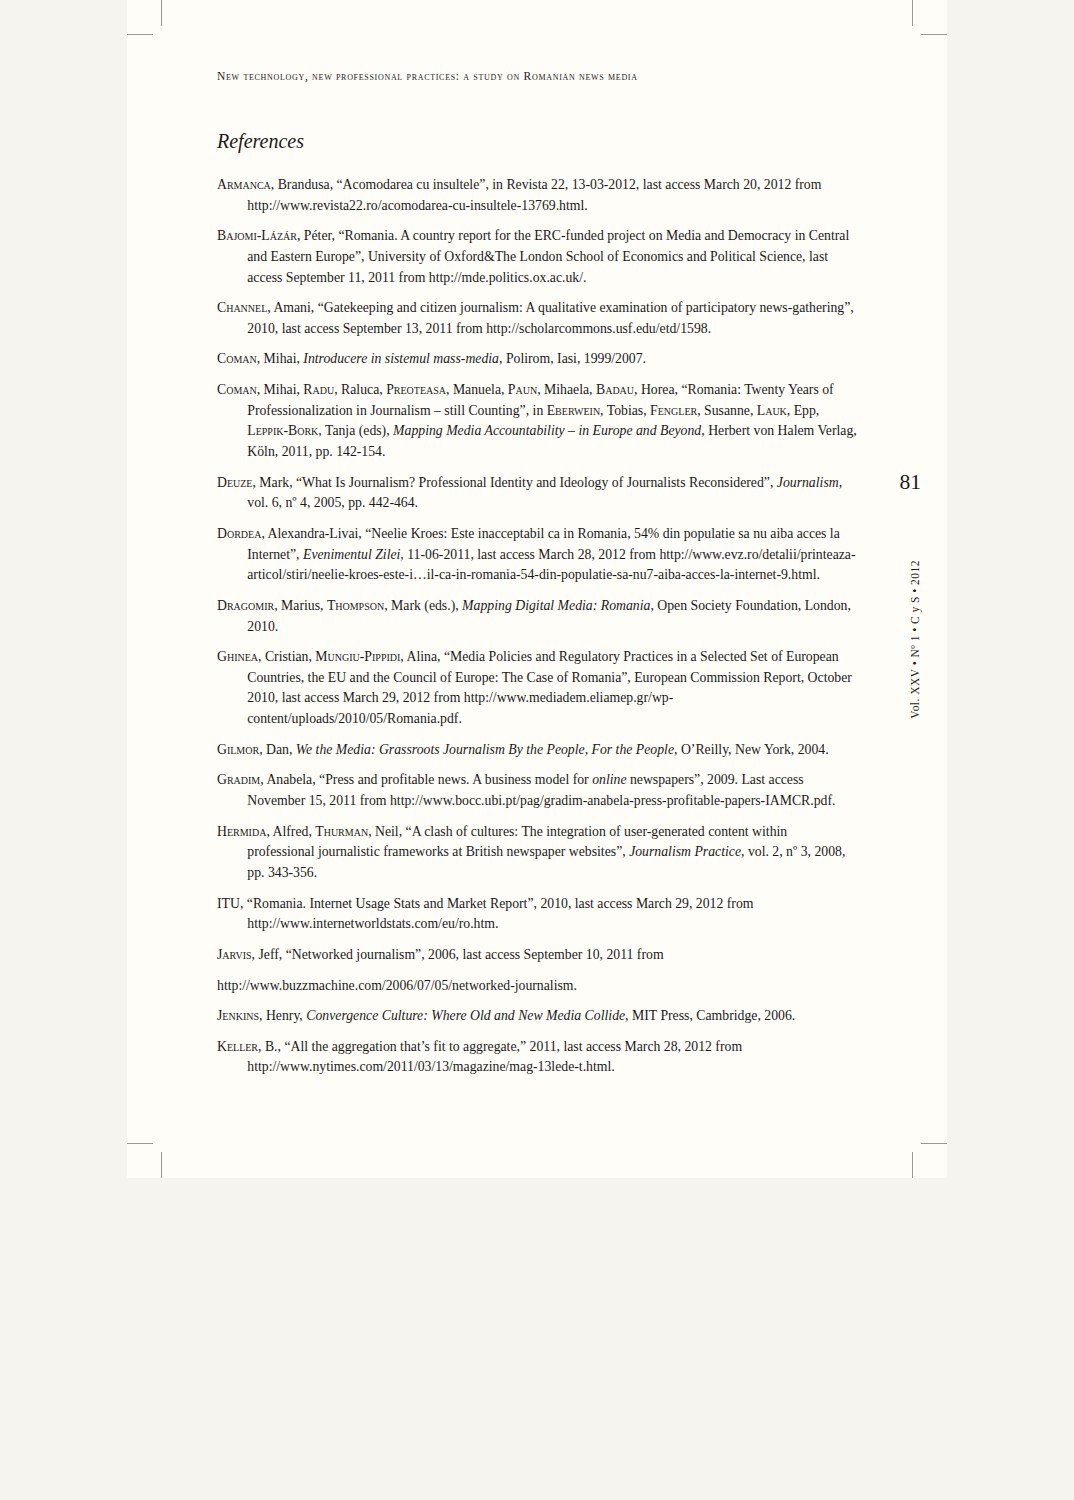New technology, new professional practices: a study on Romanian news media
References
Armanca, Brandusa, “Acomodarea cu insultele”, in Revista 22, 13-03-2012, last access March 20, 2012 from http://www.revista22.ro/acomodarea-cu-insultele-13769.html.
Bajomi-Lázár, Péter, “Romania. A country report for the ERC-funded project on Media and Democracy in Central and Eastern Europe”, University of Oxford&The London School of Economics and Political Science, last access September 11, 2011 from http://mde.politics.ox.ac.uk/.
Channel, Amani, “Gatekeeping and citizen journalism: A qualitative examination of participatory news-gathering”, 2010, last access September 13, 2011 from http://scholarcommons.usf.edu/etd/1598.
Coman, Mihai, Introducere in sistemul mass-media, Polirom, Iasi, 1999/2007.
Coman, Mihai, Radu, Raluca, Preoteasa, Manuela, Paun, Mihaela, Badau, Horea, “Romania: Twenty Years of Professionalization in Journalism – still Counting”, in Eberwein, Tobias, Fengler, Susanne, Lauk, Epp, Leppik-Bork, Tanja (eds), Mapping Media Accountability – in Europe and Beyond, Herbert von Halem Verlag, Köln, 2011, pp. 142-154.
Deuze, Mark, “What Is Journalism? Professional Identity and Ideology of Journalists Reconsidered”, Journalism, vol. 6, nº 4, 2005, pp. 442-464.
Dordea, Alexandra-Livai, “Neelie Kroes: Este inacceptabil ca in Romania, 54% din populatie sa nu aiba acces la Internet”, Evenimentul Zilei, 11-06-2011, last access March 28, 2012 from http://www.evz.ro/detalii/printeaza-articol/stiri/neelie-kroes-este-i…il-ca-in-romania-54-din-populatie-sa-nu7-aiba-acces-la-internet-9.html.
Dragomir, Marius, Thompson, Mark (eds.), Mapping Digital Media: Romania, Open Society Foundation, London, 2010.
Ghinea, Cristian, Mungiu-Pippidi, Alina, “Media Policies and Regulatory Practices in a Selected Set of European Countries, the EU and the Council of Europe: The Case of Romania”, European Commission Report, October 2010, last access March 29, 2012 from http://www.mediadem.eliamep.gr/wp-content/uploads/2010/05/Romania.pdf.
Gilmor, Dan, We the Media: Grassroots Journalism By the People, For the People, O’Reilly, New York, 2004.
Gradim, Anabela, “Press and profitable news. A business model for online newspapers”, 2009. Last access November 15, 2011 from http://www.bocc.ubi.pt/pag/gradim-anabela-press-profitable-papers-IAMCR.pdf.
Hermida, Alfred, Thurman, Neil, “A clash of cultures: The integration of user-generated content within professional journalistic frameworks at British newspaper websites”, Journalism Practice, vol. 2, nº 3, 2008, pp. 343-356.
ITU, “Romania. Internet Usage Stats and Market Report”, 2010, last access March 29, 2012 from http://www.internetworldstats.com/eu/ro.htm.
Jarvis, Jeff, “Networked journalism”, 2006, last access September 10, 2011 from
http://www.buzzmachine.com/2006/07/05/networked-journalism.
Jenkins, Henry, Convergence Culture: Where Old and New Media Collide, MIT Press, Cambridge, 2006.
Keller, B., “All the aggregation that’s fit to aggregate,” 2011, last access March 28, 2012 from http://www.nytimes.com/2011/03/13/magazine/mag-13lede-t.html.
81
Vol. XXV • Nº 1 • C y S • 2012